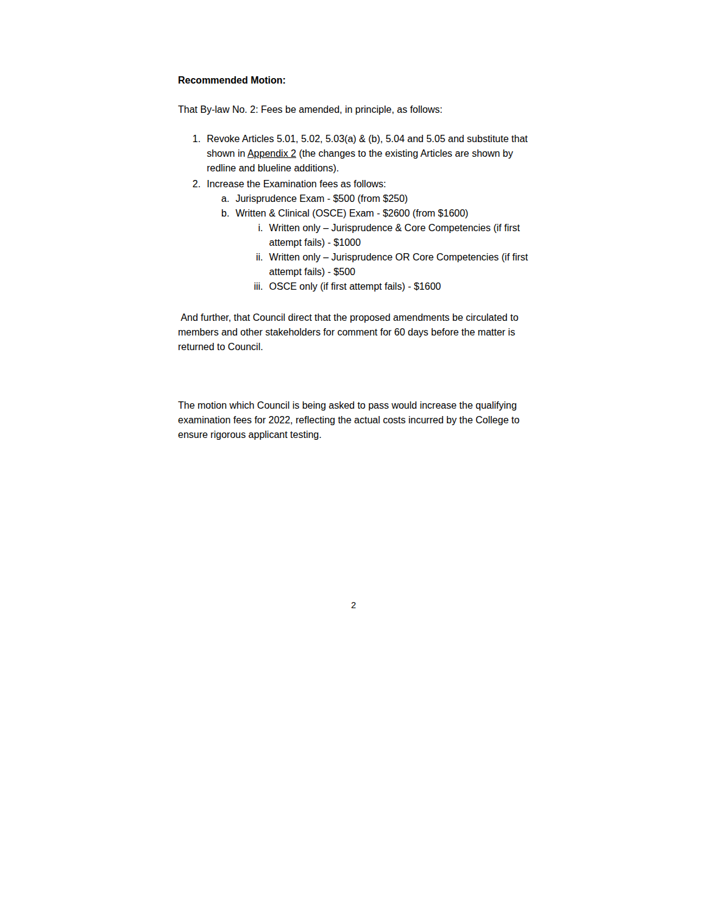Recommended Motion:
That By-law No. 2: Fees be amended, in principle, as follows:
Revoke Articles 5.01, 5.02, 5.03(a) & (b), 5.04 and 5.05 and substitute that shown in Appendix 2 (the changes to the existing Articles are shown by redline and blueline additions).
Increase the Examination fees as follows:
Jurisprudence Exam - $500 (from $250)
Written & Clinical (OSCE) Exam - $2600 (from $1600)
Written only – Jurisprudence & Core Competencies (if first attempt fails) - $1000
Written only – Jurisprudence OR Core Competencies (if first attempt fails) - $500
OSCE only (if first attempt fails) - $1600
And further, that Council direct that the proposed amendments be circulated to members and other stakeholders for comment for 60 days before the matter is returned to Council.
The motion which Council is being asked to pass would increase the qualifying examination fees for 2022, reflecting the actual costs incurred by the College to ensure rigorous applicant testing.
2